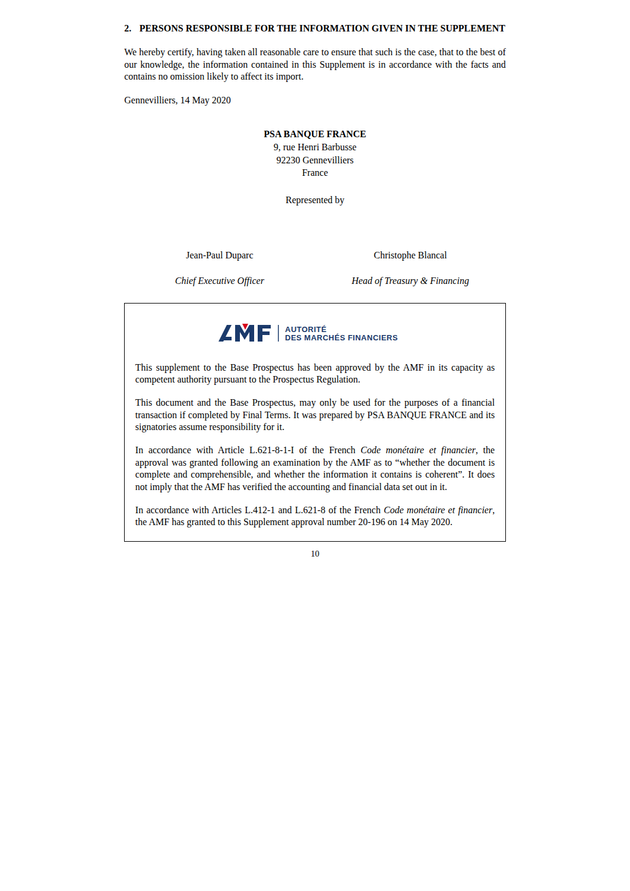2. PERSONS RESPONSIBLE FOR THE INFORMATION GIVEN IN THE SUPPLEMENT
We hereby certify, having taken all reasonable care to ensure that such is the case, that to the best of our knowledge, the information contained in this Supplement is in accordance with the facts and contains no omission likely to affect its import.
Gennevilliers, 14 May 2020
PSA BANQUE FRANCE
9, rue Henri Barbusse
92230 Gennevilliers
France
Represented by
| Jean-Paul Duparc Chief Executive Officer | Christophe Blancal Head of Treasury & Financing |
AUTORITÉ DES MARCHÉS FINANCIERS
This supplement to the Base Prospectus has been approved by the AMF in its capacity as competent authority pursuant to the Prospectus Regulation.
This document and the Base Prospectus, may only be used for the purposes of a financial transaction if completed by Final Terms. It was prepared by PSA BANQUE FRANCE and its signatories assume responsibility for it.
In accordance with Article L.621-8-1-I of the French Code monétaire et financier, the approval was granted following an examination by the AMF as to “whether the document is complete and comprehensible, and whether the information it contains is coherent”. It does not imply that the AMF has verified the accounting and financial data set out in it.
In accordance with Articles L.412-1 and L.621-8 of the French Code monétaire et financier, the AMF has granted to this Supplement approval number 20-196 on 14 May 2020.
10